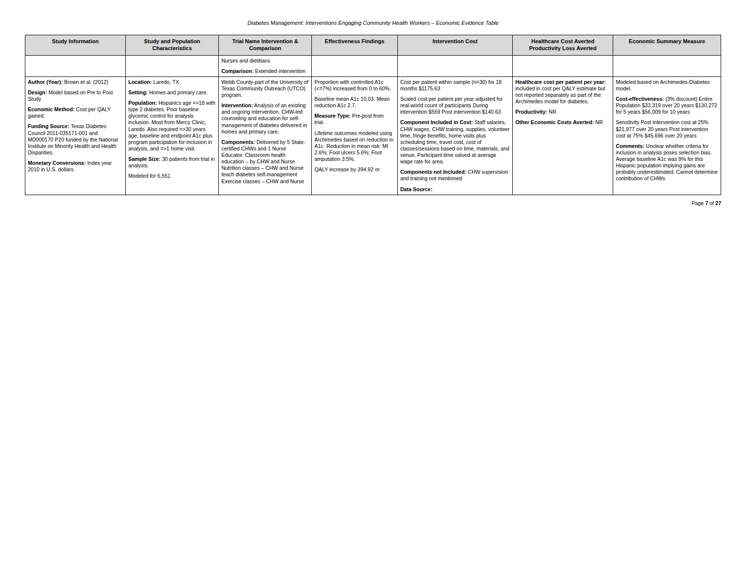Diabetes Management: Interventions Engaging Community Health Workers – Economic Evidence Table
| Study Information | Study and Population Characteristics | Trial Name Intervention & Comparison | Effectiveness Findings | Intervention Cost | Healthcare Cost Averted Productivity Loss Averted | Economic Summary Measure |
| --- | --- | --- | --- | --- | --- | --- |
| | | Nurses and dietitians Comparison: Extended intervention | | | | |
| Author (Year): Brown et al. (2012) Design: Model based on Pre to Post Study Economic Method: Cost per QALY gained. Funding Source: Texas Diabetes Council 2011-035171-001 and MD000170 P20 funded by the National Institute on Minority Health and Health Disparities. Monetary Conversions: Index year 2010 in U.S. dollars. | Location: Laredo, TX. Setting: Homes and primary care. Population: Hispanics age =>18 with type 2 diabetes. Poor baseline glycemic control for analysis inclusion. Most from Mercy Clinic, Laredo. Also required =>30 years age, baseline and endpoint A1c plus program participation for inclusion in analysis, and =>1 home visit. Sample Size: 30 patients from trial in analysis. Modeled for 6,551 | Webb County-part of the University of Texas Community Outreach (UTCO) program. Intervention: Analysis of an existing and ongoing intervention. CHW-led counseling and education for self-management of diabetes delivered in homes and primary care. Components: Delivered by 5 State-certified CHWs and 1 Nurse Educator. Classroom health education – by CHW and Nurse Nutrition classes – CHW and Nurse teach diabetes self-management Exercise classes – CHW and Nurse | Proportion with controlled A1c (<=7%) increased from 0 to 60%. Baseline mean A1c 10.03. Mean reduction A1c 2.7. Measure Type: Pre-post from trial. Lifetime outcomes modeled using Archimedes based on reduction in A1c. Reduction in mean risk: MI 2.6%; Foot ulcers 5.6%; Foot amputation 3.5%. QALY increase by 394.92 or | Cost per patient within sample (n=30) for 18 months $1175.63 Scaled cost per patient per year adjusted for real-world count of participants During intervention $559 Post intervention $140.63 Component Included in Cost: Staff salaries, CHW wages, CHW training, supplies, volunteer time, fringe benefits, home visits plus scheduling time, travel cost, cost of classes/sessions based on time, materials, and venue. Participant time valued at average wage rate for area. Components not Included: CHW supervision and training not mentioned Data Source: | Healthcare cost per patient per year: included in cost per QALY estimate but not reported separately as part of the Archimedes model for diabetes. Productivity: NR Other Economic Costs Averted: NR | Modeled based on Archimedes-Diabetes model. Cost-effectiveness: (3% discount) Entire Population $33,319 over 20 years $130,272 for 5 years $56,009 for 10 years Sensitivity Post intervention cost at 25% $21,977 over 20 years Post intervention cost at 75% $45,696 over 20 years Comments: Unclear whether criteria for inclusion in analysis poses selection bias. Average baseline A1c was 9% for this Hispanic population implying gains are probably underestimated. Cannot determine contribution of CHWs |
Page 7 of 27